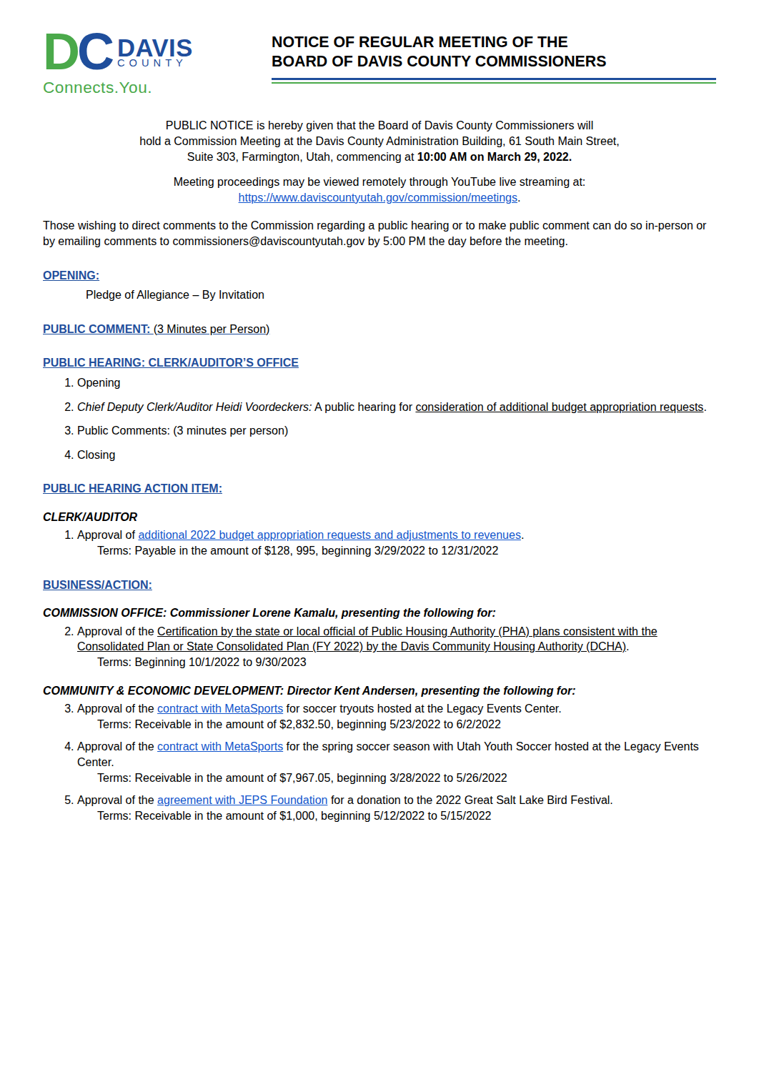DC
DAVIS
COUNTY
Connects.You.
NOTICE OF REGULAR MEETING OF THE
BOARD OF DAVIS COUNTY COMMISSIONERS
PUBLIC NOTICE is hereby given that the Board of Davis County Commissioners will
hold a Commission Meeting at the Davis County Administration Building, 61 South Main Street,
Suite 303, Farmington, Utah, commencing at 10:00 AM on March 29, 2022.
Meeting proceedings may be viewed remotely through YouTube live streaming at:
https://www.daviscountyutah.gov/commission/meetings.
Those wishing to direct comments to the Commission regarding a public hearing or to make public comment can do so in-person or by emailing comments to commissioners@daviscountyutah.gov by 5:00 PM the day before the meeting.
OPENING:
Pledge of Allegiance – By Invitation
PUBLIC COMMENT: (3 Minutes per Person)
PUBLIC HEARING: CLERK/AUDITOR’S OFFICE
Opening
Chief Deputy Clerk/Auditor Heidi Voordeckers: A public hearing for consideration of additional budget appropriation requests.
Public Comments: (3 minutes per person)
Closing
PUBLIC HEARING ACTION ITEM:
CLERK/AUDITOR
Approval of additional 2022 budget appropriation requests and adjustments to revenues. Terms: Payable in the amount of $128, 995, beginning 3/29/2022 to 12/31/2022
BUSINESS/ACTION:
COMMISSION OFFICE: Commissioner Lorene Kamalu, presenting the following for:
Approval of the Certification by the state or local official of Public Housing Authority (PHA) plans consistent with the Consolidated Plan or State Consolidated Plan (FY 2022) by the Davis Community Housing Authority (DCHA). Terms: Beginning 10/1/2022 to 9/30/2023
COMMUNITY & ECONOMIC DEVELOPMENT: Director Kent Andersen, presenting the following for:
Approval of the contract with MetaSports for soccer tryouts hosted at the Legacy Events Center. Terms: Receivable in the amount of $2,832.50, beginning 5/23/2022 to 6/2/2022
Approval of the contract with MetaSports for the spring soccer season with Utah Youth Soccer hosted at the Legacy Events Center. Terms: Receivable in the amount of $7,967.05, beginning 3/28/2022 to 5/26/2022
Approval of the agreement with JEPS Foundation for a donation to the 2022 Great Salt Lake Bird Festival. Terms: Receivable in the amount of $1,000, beginning 5/12/2022 to 5/15/2022